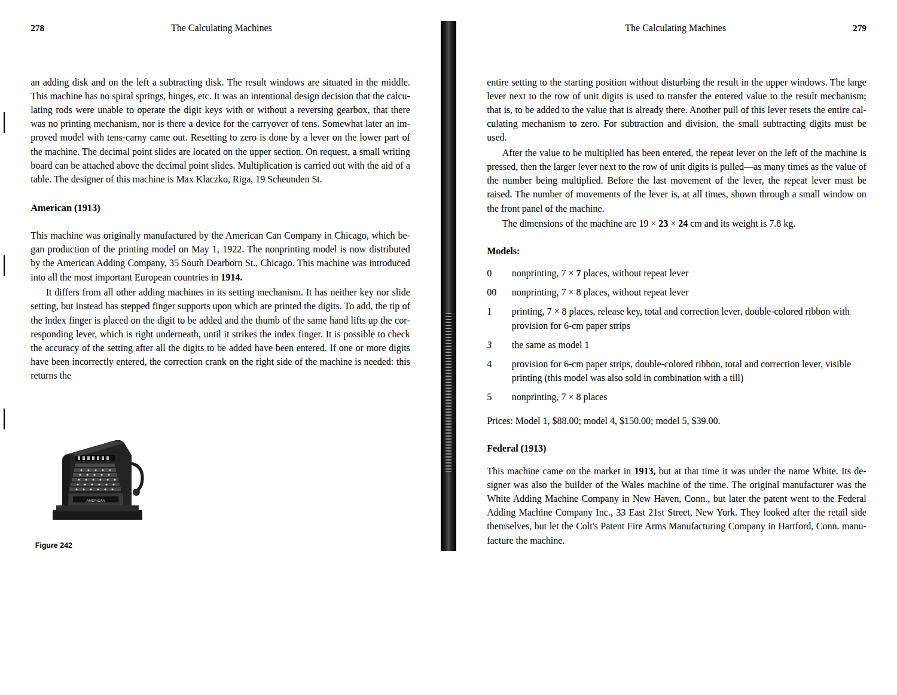278 The Calculating Machines
an adding disk and on the left a subtracting disk. The result windows are situated in the middle. This machine has no spiral springs, hinges, etc. It was an intentional design decision that the calculating rods were unable to operate the digit keys with or without a reversing gearbox, that there was no printing mechanism, nor is there a device for the carryover of tens. Somewhat later an improved model with tens-carny came out. Resetting to zero is done by a lever on the lower part of the machine. The decimal point slides are located on the upper section. On request, a small writing board can be attached above the decimal point slides. Multiplication is carried out with the aid of a table. The designer of this machine is Max Klaczko, Riga, 19 Scheunden St.
American (1913)
This machine was originally manufactured by the American Can Company in Chicago, which began production of the printing model on May 1, 1922. The nonprinting model is now distributed by the American Adding Company, 35 South Dearborn St., Chicago. This machine was introduced into all the most important European countries in 1914.
It differs from all other adding machines in its setting mechanism. It has neither key nor slide setting, but instead has stepped finger supports upon which are printed the digits. To add, the tip of the index finger is placed on the digit to be added and the thumb of the same hand lifts up the corresponding lever, which is right underneath, until it strikes the index finger. It is possible to check the accuracy of the setting after all the digits to be added have been entered. If one or more digits have been incorrectly entered, the correction crank on the right side of the machine is needed: this returns the
AMERICAN
Figure 242
The Calculating Machines 279
entire setting to the starting position without disturbing the result in the upper windows. The large lever next to the row of unit digits is used to transfer the entered value to the result mechanism; that is, to be added to the value that is already there. Another pull of this lever resets the entire calculating mechanism to zero. For subtraction and division, the small subtracting digits must be used.
After the value to be multiplied has been entered, the repeat lever on the left of the machine is pressed, then the larger lever next to the row of unit digits is pulled—as many times as the value of the number being multiplied. Before the last movement of the lever, the repeat lever must be raised. The number of movements of the lever is, at all times, shown through a small window on the front panel of the machine.
The dimensions of the machine are 19 × 23 × 24 cm and its weight is 7.8 kg.
Models:
0 nonprinting, 7 × 7 places, without repeat lever
00 nonprinting, 7 × 8 places, without repeat lever
1 printing, 7 × 8 places, release key, total and correction lever, double-colored ribbon with provision for 6-cm paper strips
3 the same as model 1
4 provision for 6-cm paper strips, double-colored ribbon, total and correction lever, visible printing (this model was also sold in combination with a till)
5 nonprinting, 7 × 8 places
Prices: Model 1, $88.00; model 4, $150.00; model 5, $39.00.
Federal (1913)
This machine came on the market in 1913, but at that time it was under the name White. Its designer was also the builder of the Wales machine of the time. The original manufacturer was the White Adding Machine Company in New Haven, Conn., but later the patent went to the Federal Adding Machine Company Inc., 33 East 21st Street, New York. They looked after the retail side themselves, but let the Colt's Patent Fire Arms Manufacturing Company in Hartford, Conn. manufacture the machine.